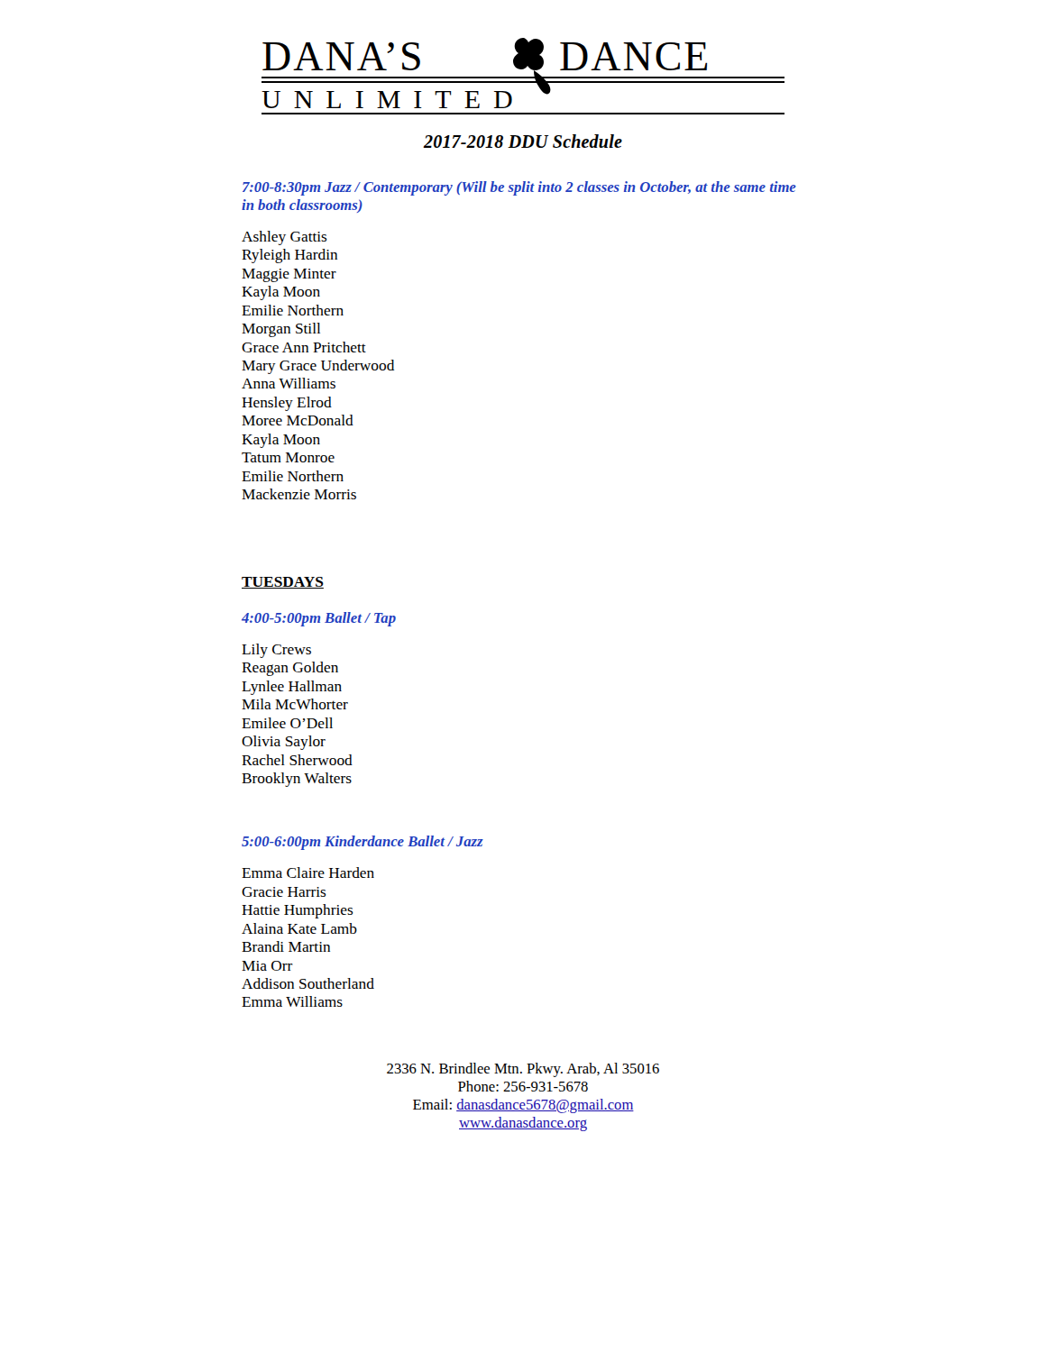DANA’S DANCE UNLIMITED
2017-2018 DDU Schedule
7:00-8:30pm Jazz / Contemporary (Will be split into 2 classes in October, at the same time in both classrooms)
Ashley Gattis
Ryleigh Hardin
Maggie Minter
Kayla Moon
Emilie Northern
Morgan Still
Grace Ann Pritchett
Mary Grace Underwood
Anna Williams
Hensley Elrod
Moree McDonald
Kayla Moon
Tatum Monroe
Emilie Northern
Mackenzie Morris
TUESDAYS
4:00-5:00pm Ballet / Tap
Lily Crews
Reagan Golden
Lynlee Hallman
Mila McWhorter
Emilee O’Dell
Olivia Saylor
Rachel Sherwood
Brooklyn Walters
5:00-6:00pm Kinderdance Ballet / Jazz
Emma Claire Harden
Gracie Harris
Hattie Humphries
Alaina Kate Lamb
Brandi Martin
Mia Orr
Addison Southerland
Emma Williams
2336 N. Brindlee Mtn. Pkwy. Arab, Al 35016 Phone: 256-931-5678 Email: danasdance5678@gmail.com www.danasdance.org